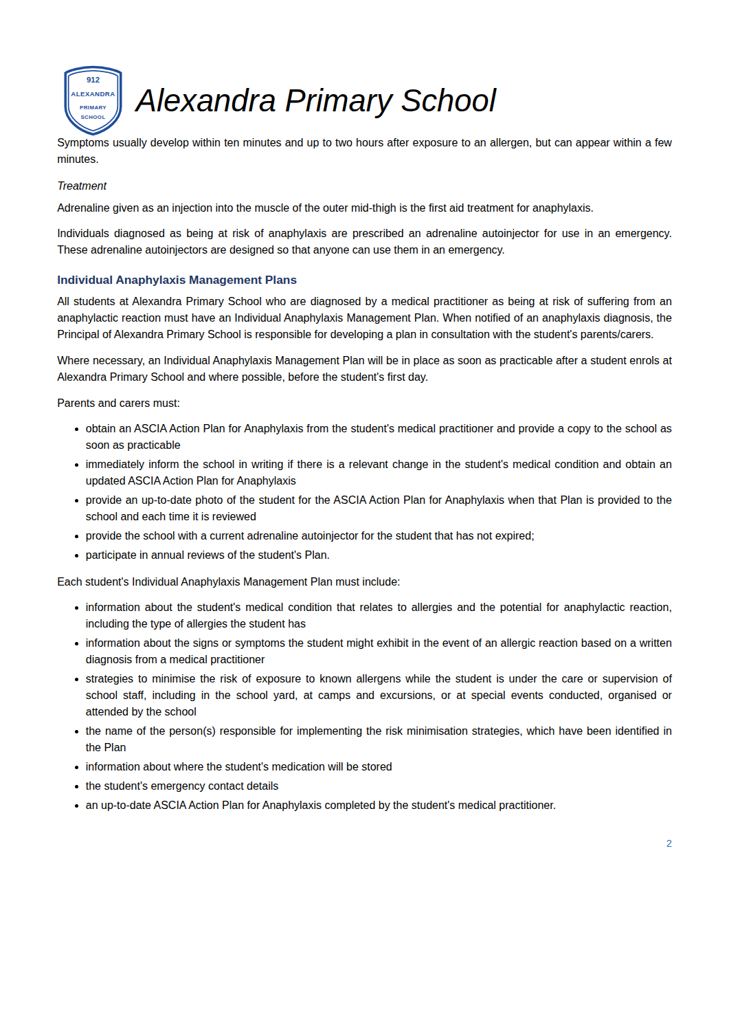912 ALEXANDRA PRIMARY SCHOOL
Alexandra Primary School
Symptoms usually develop within ten minutes and up to two hours after exposure to an allergen, but can appear within a few minutes.
Treatment
Adrenaline given as an injection into the muscle of the outer mid-thigh is the first aid treatment for anaphylaxis.
Individuals diagnosed as being at risk of anaphylaxis are prescribed an adrenaline autoinjector for use in an emergency. These adrenaline autoinjectors are designed so that anyone can use them in an emergency.
Individual Anaphylaxis Management Plans
All students at Alexandra Primary School who are diagnosed by a medical practitioner as being at risk of suffering from an anaphylactic reaction must have an Individual Anaphylaxis Management Plan. When notified of an anaphylaxis diagnosis, the Principal of Alexandra Primary School is responsible for developing a plan in consultation with the student's parents/carers.
Where necessary, an Individual Anaphylaxis Management Plan will be in place as soon as practicable after a student enrols at Alexandra Primary School and where possible, before the student's first day.
Parents and carers must:
obtain an ASCIA Action Plan for Anaphylaxis from the student's medical practitioner and provide a copy to the school as soon as practicable
immediately inform the school in writing if there is a relevant change in the student's medical condition and obtain an updated ASCIA Action Plan for Anaphylaxis
provide an up-to-date photo of the student for the ASCIA Action Plan for Anaphylaxis when that Plan is provided to the school and each time it is reviewed
provide the school with a current adrenaline autoinjector for the student that has not expired;
participate in annual reviews of the student's Plan.
Each student's Individual Anaphylaxis Management Plan must include:
information about the student's medical condition that relates to allergies and the potential for anaphylactic reaction, including the type of allergies the student has
information about the signs or symptoms the student might exhibit in the event of an allergic reaction based on a written diagnosis from a medical practitioner
strategies to minimise the risk of exposure to known allergens while the student is under the care or supervision of school staff, including in the school yard, at camps and excursions, or at special events conducted, organised or attended by the school
the name of the person(s) responsible for implementing the risk minimisation strategies, which have been identified in the Plan
information about where the student's medication will be stored
the student's emergency contact details
an up-to-date ASCIA Action Plan for Anaphylaxis completed by the student's medical practitioner.
2